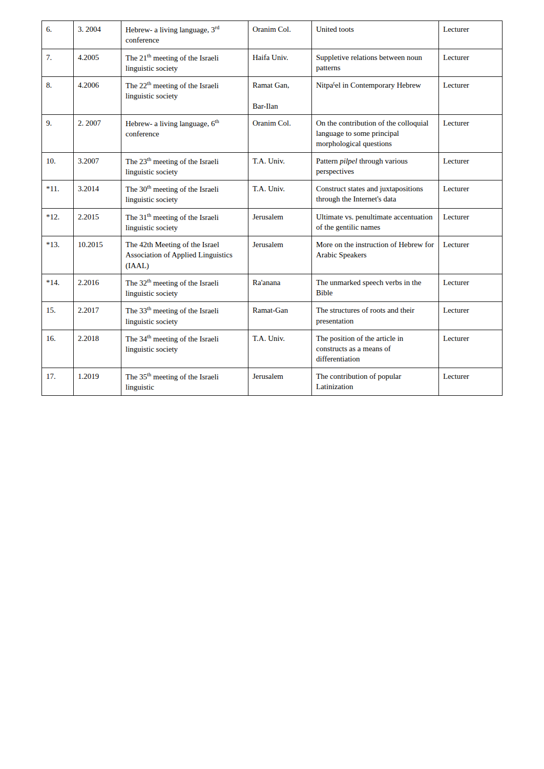| 6. | 3. 2004 | Hebrew- a living language, 3 rd conference | Oranim Col. | United toots | Lecturer |
| 7. | 4.2005 | The 21 th meeting of the Israeli linguistic society | Haifa Univ. | Suppletive relations between noun patterns | Lecturer |
| 8. | 4.2006 | The 22 th meeting of the Israeli linguistic society | Ramat Gan, Bar-Ilan | Nitpaˁel in Contemporary Hebrew | Lecturer |
| 9. | 2. 2007 | Hebrew- a living language, 6 th conference | Oranim Col. | On the contribution of the colloquial language to some principal morphological questions | Lecturer |
| 10. | 3.2007 | The 23 th meeting of the Israeli linguistic society | T.A. Univ. | Pattern pilpel through various perspectives | Lecturer |
| *11. | 3.2014 | The 30 th meeting of the Israeli linguistic society | T.A. Univ. | Construct states and juxtapositions through the Internet's data | Lecturer |
| *12. | 2.2015 | The 31 th meeting of the Israeli linguistic society | Jerusalem | Ultimate vs. penultimate accentuation of the gentilic names | Lecturer |
| *13. | 10.2015 | The 42th Meeting of the Israel Association of Applied Linguistics (IAAL) | Jerusalem | More on the instruction of Hebrew for Arabic Speakers | Lecturer |
| *14. | 2.2016 | The 32 th meeting of the Israeli linguistic society | Ra'anana | The unmarked speech verbs in the Bible | Lecturer |
| 15. | 2.2017 | The 33 th meeting of the Israeli linguistic society | Ramat-Gan | The structures of roots and their presentation | Lecturer |
| 16. | 2.2018 | The 34 th meeting of the Israeli linguistic society | T.A. Univ. | The position of the article in constructs as a means of differentiation | Lecturer |
| 17. | 1.2019 | The 35 th meeting of the Israeli linguistic | Jerusalem | The contribution of popular Latinization | Lecturer |